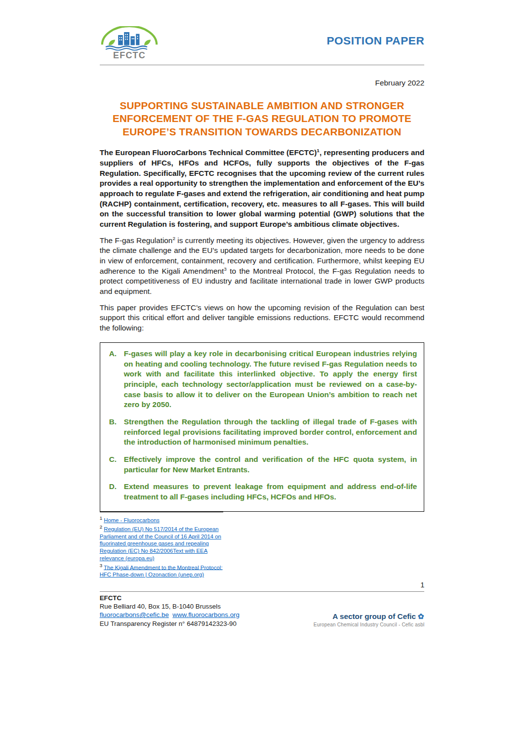EFCTC
POSITION PAPER
February 2022
Supporting sustainable ambition and stronger
enforcement of the F-gas Regulation to promote
Europe’s transition towards decarbonization
The European FluoroCarbons Technical Committee (EFCTC)1, representing producers and suppliers of HFCs, HFOs and HCFOs, fully supports the objectives of the F-gas Regulation. Specifically, EFCTC recognises that the upcoming review of the current rules provides a real opportunity to strengthen the implementation and enforcement of the EU’s approach to regulate F-gases and extend the refrigeration, air conditioning and heat pump (RACHP) containment, certification, recovery, etc. measures to all F-gases. This will build on the successful transition to lower global warming potential (GWP) solutions that the current Regulation is fostering, and support Europe’s ambitious climate objectives.
The F-gas Regulation2 is currently meeting its objectives. However, given the urgency to address the climate challenge and the EU’s updated targets for decarbonization, more needs to be done in view of enforcement, containment, recovery and certification. Furthermore, whilst keeping EU adherence to the Kigali Amendment3 to the Montreal Protocol, the F-gas Regulation needs to protect competitiveness of EU industry and facilitate international trade in lower GWP products and equipment.
This paper provides EFCTC’s views on how the upcoming revision of the Regulation can best support this critical effort and deliver tangible emissions reductions. EFCTC would recommend the following:
F-gases will play a key role in decarbonising critical European industries relying on heating and cooling technology. The future revised F-gas Regulation needs to work with and facilitate this interlinked objective. To apply the energy first principle, each technology sector/application must be reviewed on a case-by-case basis to allow it to deliver on the European Union’s ambition to reach net zero by 2050.
Strengthen the Regulation through the tackling of illegal trade of F-gases with reinforced legal provisions facilitating improved border control, enforcement and the introduction of harmonised minimum penalties.
Effectively improve the control and verification of the HFC quota system, in particular for New Market Entrants.
Extend measures to prevent leakage from equipment and address end-of-life treatment to all F-gases including HFCs, HCFOs and HFOs.
1 Home - Fluorocarbons
2 Regulation (EU) No 517/2014 of the European Parliament and of the Council of 16 April 2014 on fluorinated greenhouse gases and repealing Regulation (EC) No 842/2006Text with EEA relevance (europa.eu)
3 The Kigali Amendment to the Montreal Protocol: HFC Phase-down | Ozonaction (unep.org)
1
EFCTC
Rue Belliard 40, Box 15, B-1040 Brussels
fluorocarbons@cefic.be www.fluorocarbons.org
EU Transparency Register n° 64879142323-90
A sector group of Cefic ✿
European Chemical Industry Council - Cefic asbl